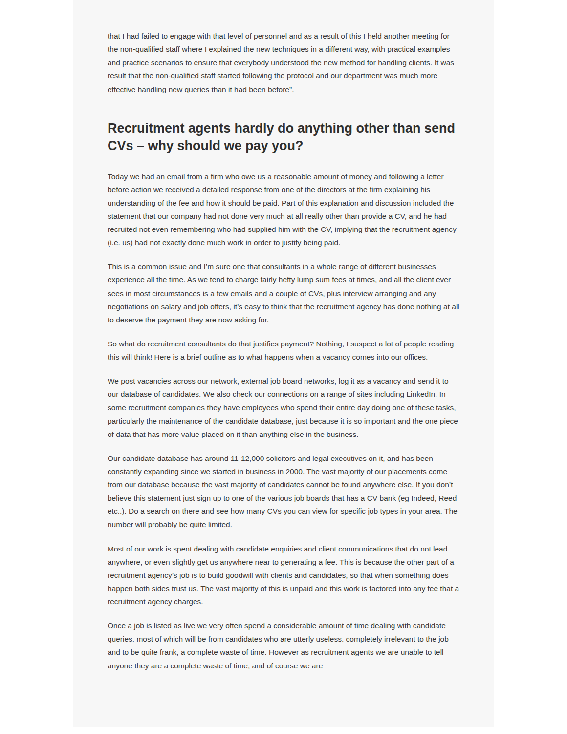that I had failed to engage with that level of personnel and as a result of this I held another meeting for the non-qualified staff where I explained the new techniques in a different way, with practical examples and practice scenarios to ensure that everybody understood the new method for handling clients. It was result that the non-qualified staff started following the protocol and our department was much more effective handling new queries than it had been before”.
Recruitment agents hardly do anything other than send CVs – why should we pay you?
Today we had an email from a firm who owe us a reasonable amount of money and following a letter before action we received a detailed response from one of the directors at the firm explaining his understanding of the fee and how it should be paid. Part of this explanation and discussion included the statement that our company had not done very much at all really other than provide a CV, and he had recruited not even remembering who had supplied him with the CV, implying that the recruitment agency (i.e. us) had not exactly done much work in order to justify being paid.
This is a common issue and I’m sure one that consultants in a whole range of different businesses experience all the time. As we tend to charge fairly hefty lump sum fees at times, and all the client ever sees in most circumstances is a few emails and a couple of CVs, plus interview arranging and any negotiations on salary and job offers, it’s easy to think that the recruitment agency has done nothing at all to deserve the payment they are now asking for.
So what do recruitment consultants do that justifies payment? Nothing, I suspect a lot of people reading this will think! Here is a brief outline as to what happens when a vacancy comes into our offices.
We post vacancies across our network, external job board networks, log it as a vacancy and send it to our database of candidates. We also check our connections on a range of sites including LinkedIn. In some recruitment companies they have employees who spend their entire day doing one of these tasks, particularly the maintenance of the candidate database, just because it is so important and the one piece of data that has more value placed on it than anything else in the business.
Our candidate database has around 11-12,000 solicitors and legal executives on it, and has been constantly expanding since we started in business in 2000. The vast majority of our placements come from our database because the vast majority of candidates cannot be found anywhere else. If you don’t believe this statement just sign up to one of the various job boards that has a CV bank (eg Indeed, Reed etc..). Do a search on there and see how many CVs you can view for specific job types in your area. The number will probably be quite limited.
Most of our work is spent dealing with candidate enquiries and client communications that do not lead anywhere, or even slightly get us anywhere near to generating a fee. This is because the other part of a recruitment agency’s job is to build goodwill with clients and candidates, so that when something does happen both sides trust us. The vast majority of this is unpaid and this work is factored into any fee that a recruitment agency charges.
Once a job is listed as live we very often spend a considerable amount of time dealing with candidate queries, most of which will be from candidates who are utterly useless, completely irrelevant to the job and to be quite frank, a complete waste of time. However as recruitment agents we are unable to tell anyone they are a complete waste of time, and of course we are